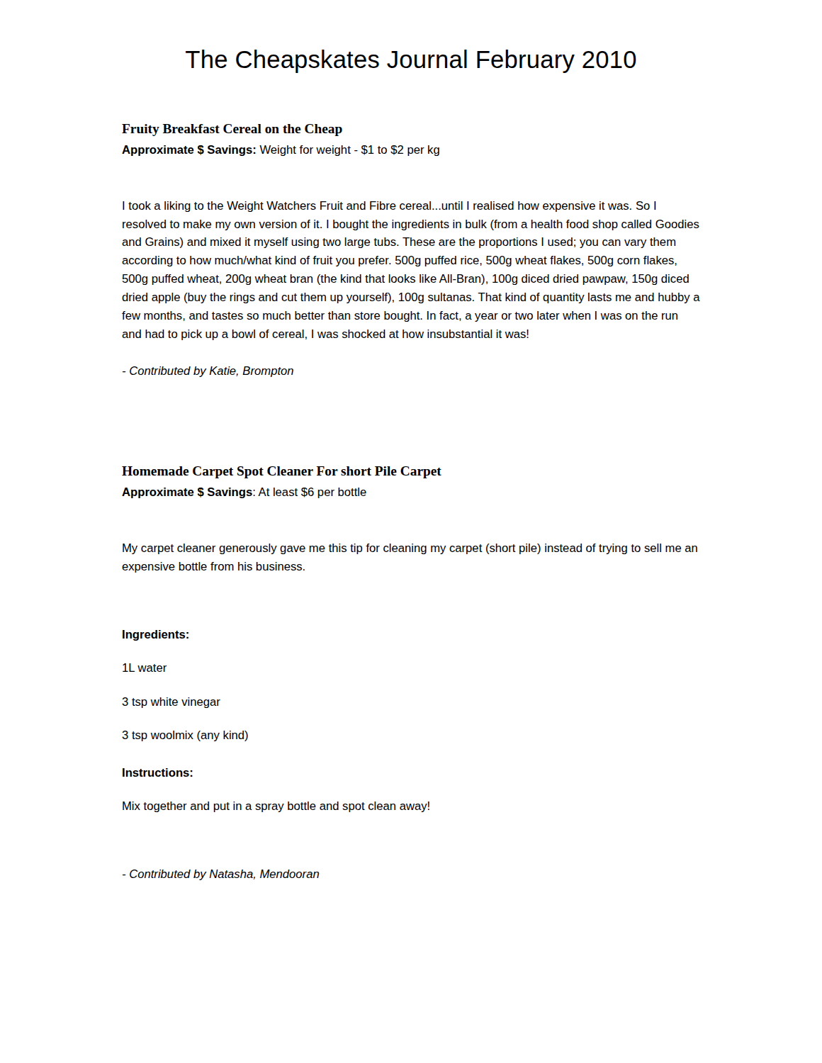The Cheapskates Journal February 2010
Fruity Breakfast Cereal on the Cheap
Approximate $ Savings: Weight for weight - $1 to $2 per kg
I took a liking to the Weight Watchers Fruit and Fibre cereal...until I realised how expensive it was. So I resolved to make my own version of it. I bought the ingredients in bulk (from a health food shop called Goodies and Grains) and mixed it myself using two large tubs. These are the proportions I used; you can vary them according to how much/what kind of fruit you prefer. 500g puffed rice, 500g wheat flakes, 500g corn flakes, 500g puffed wheat, 200g wheat bran (the kind that looks like All-Bran), 100g diced dried pawpaw, 150g diced dried apple (buy the rings and cut them up yourself), 100g sultanas. That kind of quantity lasts me and hubby a few months, and tastes so much better than store bought. In fact, a year or two later when I was on the run and had to pick up a bowl of cereal, I was shocked at how insubstantial it was!
- Contributed by Katie, Brompton
Homemade Carpet Spot Cleaner For short Pile Carpet
Approximate $ Savings: At least $6 per bottle
My carpet cleaner generously gave me this tip for cleaning my carpet (short pile) instead of trying to sell me an expensive bottle from his business.
Ingredients:
1L water
3 tsp white vinegar
3 tsp woolmix (any kind)
Instructions:
Mix together and put in a spray bottle and spot clean away!
- Contributed by Natasha, Mendooran